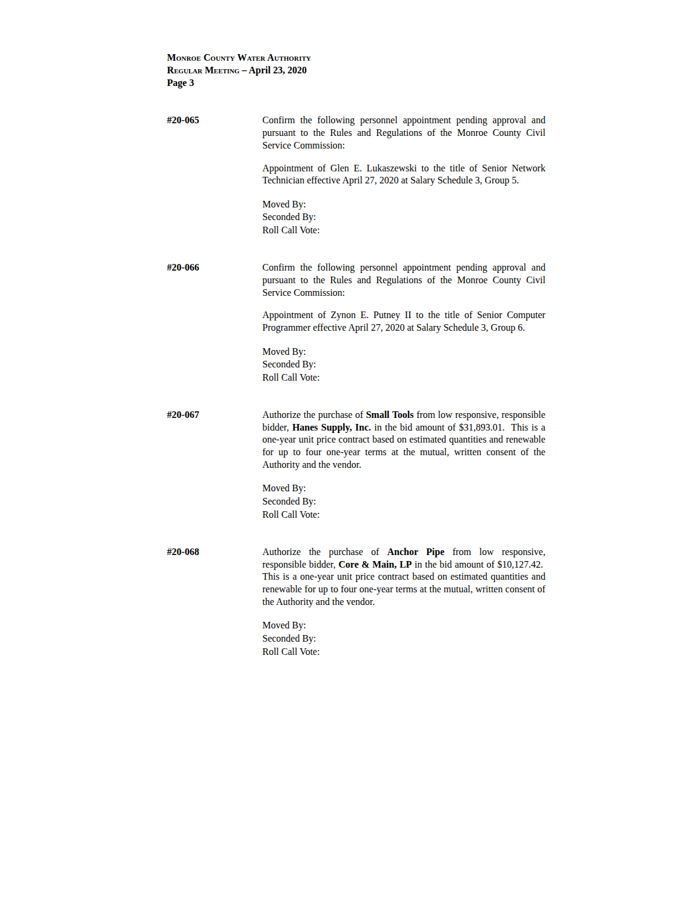Monroe County Water Authority
Regular Meeting – April 23, 2020
Page 3
#20-065
Confirm the following personnel appointment pending approval and pursuant to the Rules and Regulations of the Monroe County Civil Service Commission:
Appointment of Glen E. Lukaszewski to the title of Senior Network Technician effective April 27, 2020 at Salary Schedule 3, Group 5.
Moved By:
Seconded By:
Roll Call Vote:
#20-066
Confirm the following personnel appointment pending approval and pursuant to the Rules and Regulations of the Monroe County Civil Service Commission:
Appointment of Zynon E. Putney II to the title of Senior Computer Programmer effective April 27, 2020 at Salary Schedule 3, Group 6.
Moved By:
Seconded By:
Roll Call Vote:
#20-067
Authorize the purchase of Small Tools from low responsive, responsible bidder, Hanes Supply, Inc. in the bid amount of $31,893.01. This is a one-year unit price contract based on estimated quantities and renewable for up to four one-year terms at the mutual, written consent of the Authority and the vendor.
Moved By:
Seconded By:
Roll Call Vote:
#20-068
Authorize the purchase of Anchor Pipe from low responsive, responsible bidder, Core & Main, LP in the bid amount of $10,127.42. This is a one-year unit price contract based on estimated quantities and renewable for up to four one-year terms at the mutual, written consent of the Authority and the vendor.
Moved By:
Seconded By:
Roll Call Vote: